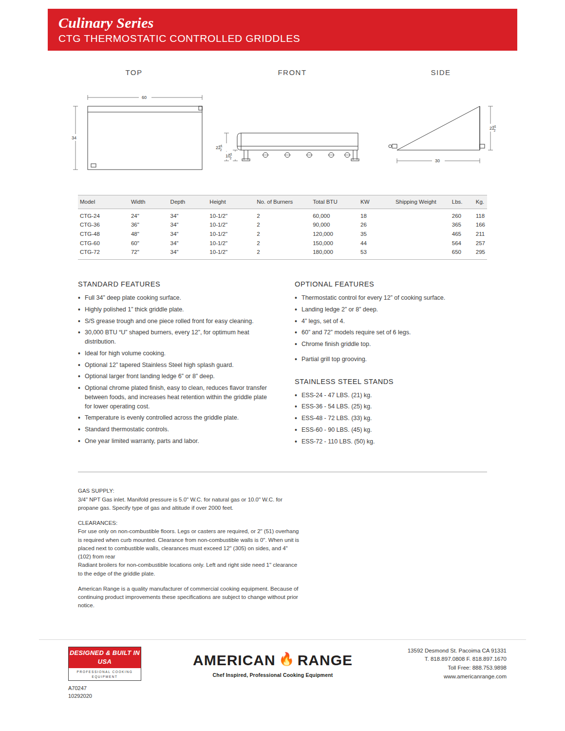Culinary Series
CTG THERMOSTATIC CONTROLLED GRIDDLES
TOP
60 34
FRONT
2212 1012
SIDE
2212 30
| Model | Width | Depth | Height | No. of Burners | Total BTU | KW | Shipping Weight | Lbs. | Kg. |
| --- | --- | --- | --- | --- | --- | --- | --- | --- | --- |
| CTG-24 | 24" | 34" | 10-1/2" | 2 | 60,000 | 18 | | 260 | 118 |
| CTG-36 | 36" | 34" | 10-1/2" | 2 | 90,000 | 26 | | 365 | 166 |
| CTG-48 | 48" | 34" | 10-1/2" | 2 | 120,000 | 35 | | 465 | 211 |
| CTG-60 | 60" | 34" | 10-1/2" | 2 | 150,000 | 44 | | 564 | 257 |
| CTG-72 | 72" | 34" | 10-1/2" | 2 | 180,000 | 53 | | 650 | 295 |
STANDARD FEATURES
Full 34” deep plate cooking surface.
Highly polished 1” thick griddle plate.
S/S grease trough and one piece rolled front for easy cleaning.
30,000 BTU “U” shaped burners, every 12”, for optimum heat distribution.
Ideal for high volume cooking.
Optional 12” tapered Stainless Steel high splash guard.
Optional larger front landing ledge 6” or 8” deep.
Optional chrome plated finish, easy to clean, reduces flavor transfer between foods, and increases heat retention within the griddle plate for lower operating cost.
Temperature is evenly controlled across the griddle plate.
Standard thermostatic controls.
One year limited warranty, parts and labor.
OPTIONAL FEATURES
Thermostatic control for every 12” of cooking surface.
Landing ledge 2” or 8” deep.
4” legs, set of 4.
60” and 72” models require set of 6 legs.
Chrome finish griddle top.
Partial grill top grooving.
STAINLESS STEEL STANDS
ESS-24 - 47 LBS. (21) kg.
ESS-36 - 54 LBS. (25) kg.
ESS-48 - 72 LBS. (33) kg.
ESS-60 - 90 LBS. (45) kg.
ESS-72 - 110 LBS. (50) kg.
GAS SUPPLY: 3/4" NPT Gas inlet. Manifold pressure is 5.0" W.C. for natural gas or 10.0" W.C. for propane gas. Specify type of gas and altitude if over 2000 feet.
CLEARANCES: For use only on non-combustible floors. Legs or casters are required, or 2" (51) overhang is required when curb mounted. Clearance from non-combustible walls is 0". When unit is placed next to combustible walls, clearances must exceed 12" (305) on sides, and 4" (102) from rear
Radiant broilers for non-combustible locations only. Left and right side need 1" clearance to the edge of the griddle plate.
American Range is a quality manufacturer of commercial cooking equipment. Because of continuing product improvements these specifications are subject to change without prior notice.
DESIGNED & BUILT IN USA
PROFESSIONAL COOKING EQUIPMENT
A70247
10292020
AMERICAN🔥RANGE
Chef Inspired, Professional Cooking Equipment
13592 Desmond St. Pacoima CA 91331
T. 818.897.0808 F. 818.897.1670
Toll Free: 888.753.9898
www.americanrange.com